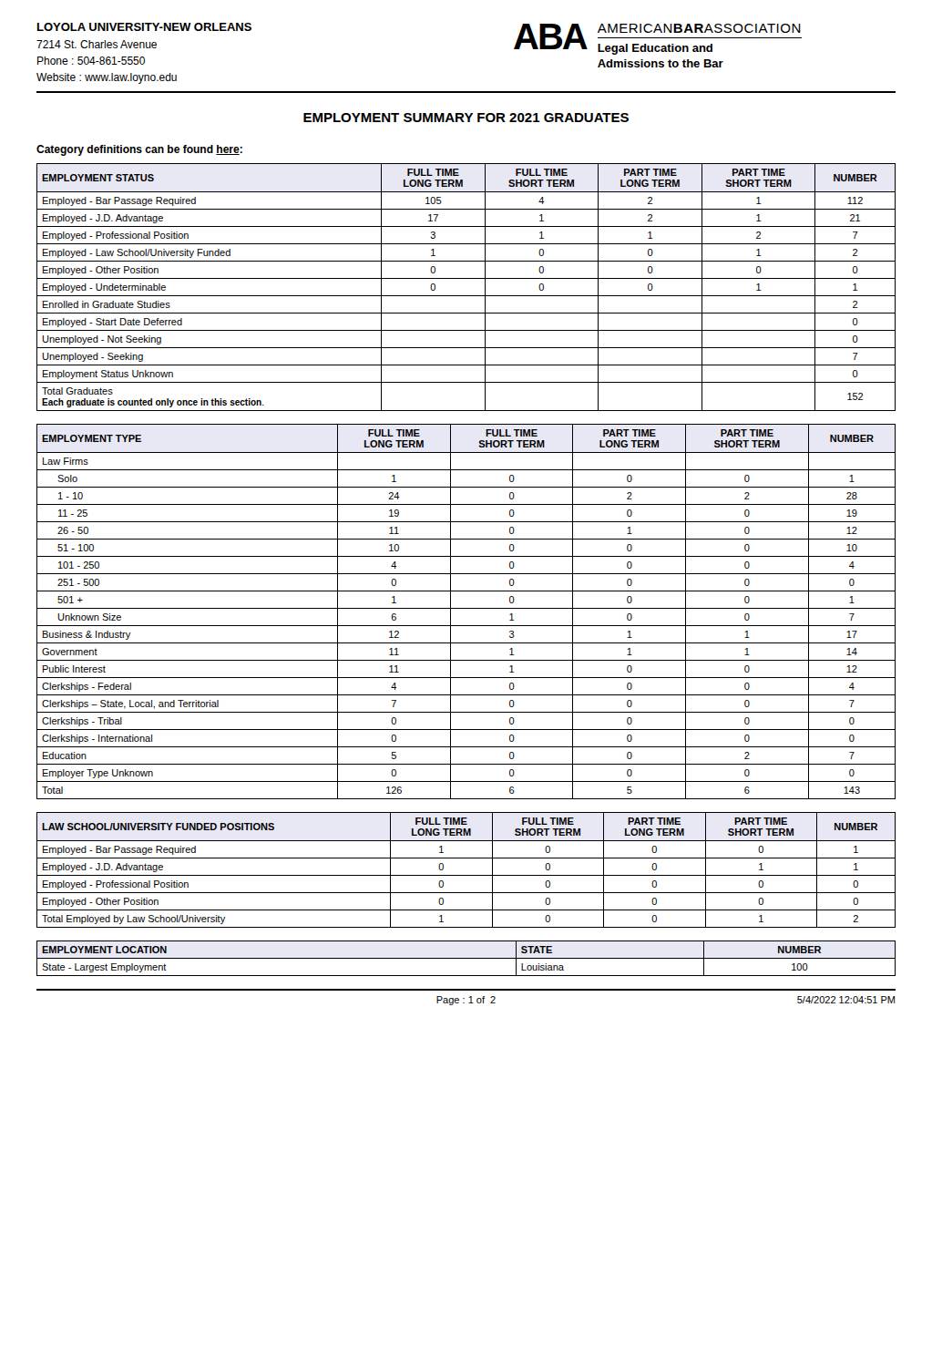LOYOLA UNIVERSITY-NEW ORLEANS
7214 St. Charles Avenue
Phone : 504-861-5550
Website : www.law.loyno.edu
ABA
AMERICANBARASSOCIATION
Legal Education and
Admissions to the Bar
EMPLOYMENT SUMMARY FOR 2021 GRADUATES
Category definitions can be found here:
| EMPLOYMENT STATUS | FULL TIME LONG TERM | FULL TIME SHORT TERM | PART TIME LONG TERM | PART TIME SHORT TERM | NUMBER |
| --- | --- | --- | --- | --- | --- |
| Employed - Bar Passage Required | 105 | 4 | 2 | 1 | 112 |
| Employed - J.D. Advantage | 17 | 1 | 2 | 1 | 21 |
| Employed - Professional Position | 3 | 1 | 1 | 2 | 7 |
| Employed - Law School/University Funded | 1 | 0 | 0 | 1 | 2 |
| Employed - Other Position | 0 | 0 | 0 | 0 | 0 |
| Employed - Undeterminable | 0 | 0 | 0 | 1 | 1 |
| Enrolled in Graduate Studies | | | | | 2 |
| Employed - Start Date Deferred | | | | | 0 |
| Unemployed - Not Seeking | | | | | 0 |
| Unemployed - Seeking | | | | | 7 |
| Employment Status Unknown | | | | | 0 |
| Total Graduates Each graduate is counted only once in this section . | | | | | 152 |
| EMPLOYMENT TYPE | FULL TIME LONG TERM | FULL TIME SHORT TERM | PART TIME LONG TERM | PART TIME SHORT TERM | NUMBER |
| --- | --- | --- | --- | --- | --- |
| Law Firms | | | | | |
| Solo | 1 | 0 | 0 | 0 | 1 |
| 1 - 10 | 24 | 0 | 2 | 2 | 28 |
| 11 - 25 | 19 | 0 | 0 | 0 | 19 |
| 26 - 50 | 11 | 0 | 1 | 0 | 12 |
| 51 - 100 | 10 | 0 | 0 | 0 | 10 |
| 101 - 250 | 4 | 0 | 0 | 0 | 4 |
| 251 - 500 | 0 | 0 | 0 | 0 | 0 |
| 501 + | 1 | 0 | 0 | 0 | 1 |
| Unknown Size | 6 | 1 | 0 | 0 | 7 |
| Business & Industry | 12 | 3 | 1 | 1 | 17 |
| Government | 11 | 1 | 1 | 1 | 14 |
| Public Interest | 11 | 1 | 0 | 0 | 12 |
| Clerkships - Federal | 4 | 0 | 0 | 0 | 4 |
| Clerkships – State, Local, and Territorial | 7 | 0 | 0 | 0 | 7 |
| Clerkships - Tribal | 0 | 0 | 0 | 0 | 0 |
| Clerkships - International | 0 | 0 | 0 | 0 | 0 |
| Education | 5 | 0 | 0 | 2 | 7 |
| Employer Type Unknown | 0 | 0 | 0 | 0 | 0 |
| Total | 126 | 6 | 5 | 6 | 143 |
| LAW SCHOOL/UNIVERSITY FUNDED POSITIONS | FULL TIME LONG TERM | FULL TIME SHORT TERM | PART TIME LONG TERM | PART TIME SHORT TERM | NUMBER |
| --- | --- | --- | --- | --- | --- |
| Employed - Bar Passage Required | 1 | 0 | 0 | 0 | 1 |
| Employed - J.D. Advantage | 0 | 0 | 0 | 1 | 1 |
| Employed - Professional Position | 0 | 0 | 0 | 0 | 0 |
| Employed - Other Position | 0 | 0 | 0 | 0 | 0 |
| Total Employed by Law School/University | 1 | 0 | 0 | 1 | 2 |
| EMPLOYMENT LOCATION | STATE | NUMBER |
| --- | --- | --- |
| State - Largest Employment | Louisiana | 100 |
Page : 1 of 2
5/4/2022 12:04:51 PM